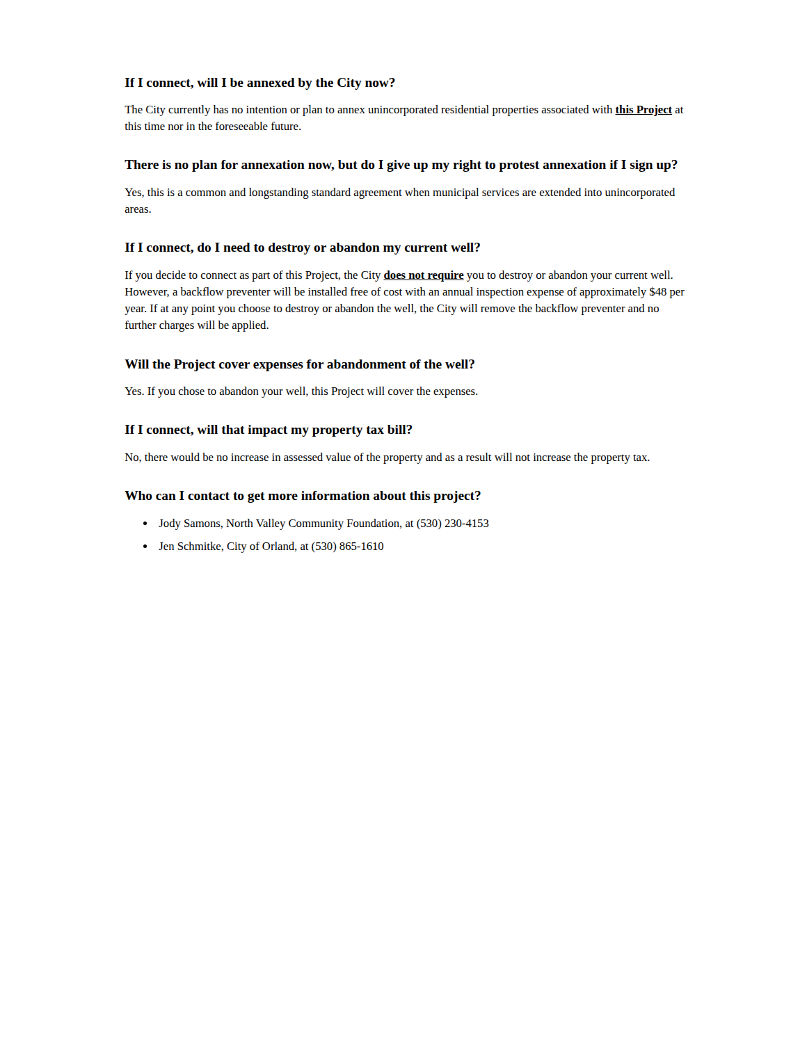If I connect, will I be annexed by the City now?
The City currently has no intention or plan to annex unincorporated residential properties associated with this Project at this time nor in the foreseeable future.
There is no plan for annexation now, but do I give up my right to protest annexation if I sign up?
Yes, this is a common and longstanding standard agreement when municipal services are extended into unincorporated areas.
If I connect, do I need to destroy or abandon my current well?
If you decide to connect as part of this Project, the City does not require you to destroy or abandon your current well. However, a backflow preventer will be installed free of cost with an annual inspection expense of approximately $48 per year. If at any point you choose to destroy or abandon the well, the City will remove the backflow preventer and no further charges will be applied.
Will the Project cover expenses for abandonment of the well?
Yes. If you chose to abandon your well, this Project will cover the expenses.
If I connect, will that impact my property tax bill?
No, there would be no increase in assessed value of the property and as a result will not increase the property tax.
Who can I contact to get more information about this project?
Jody Samons, North Valley Community Foundation, at (530) 230-4153
Jen Schmitke, City of Orland, at (530) 865-1610